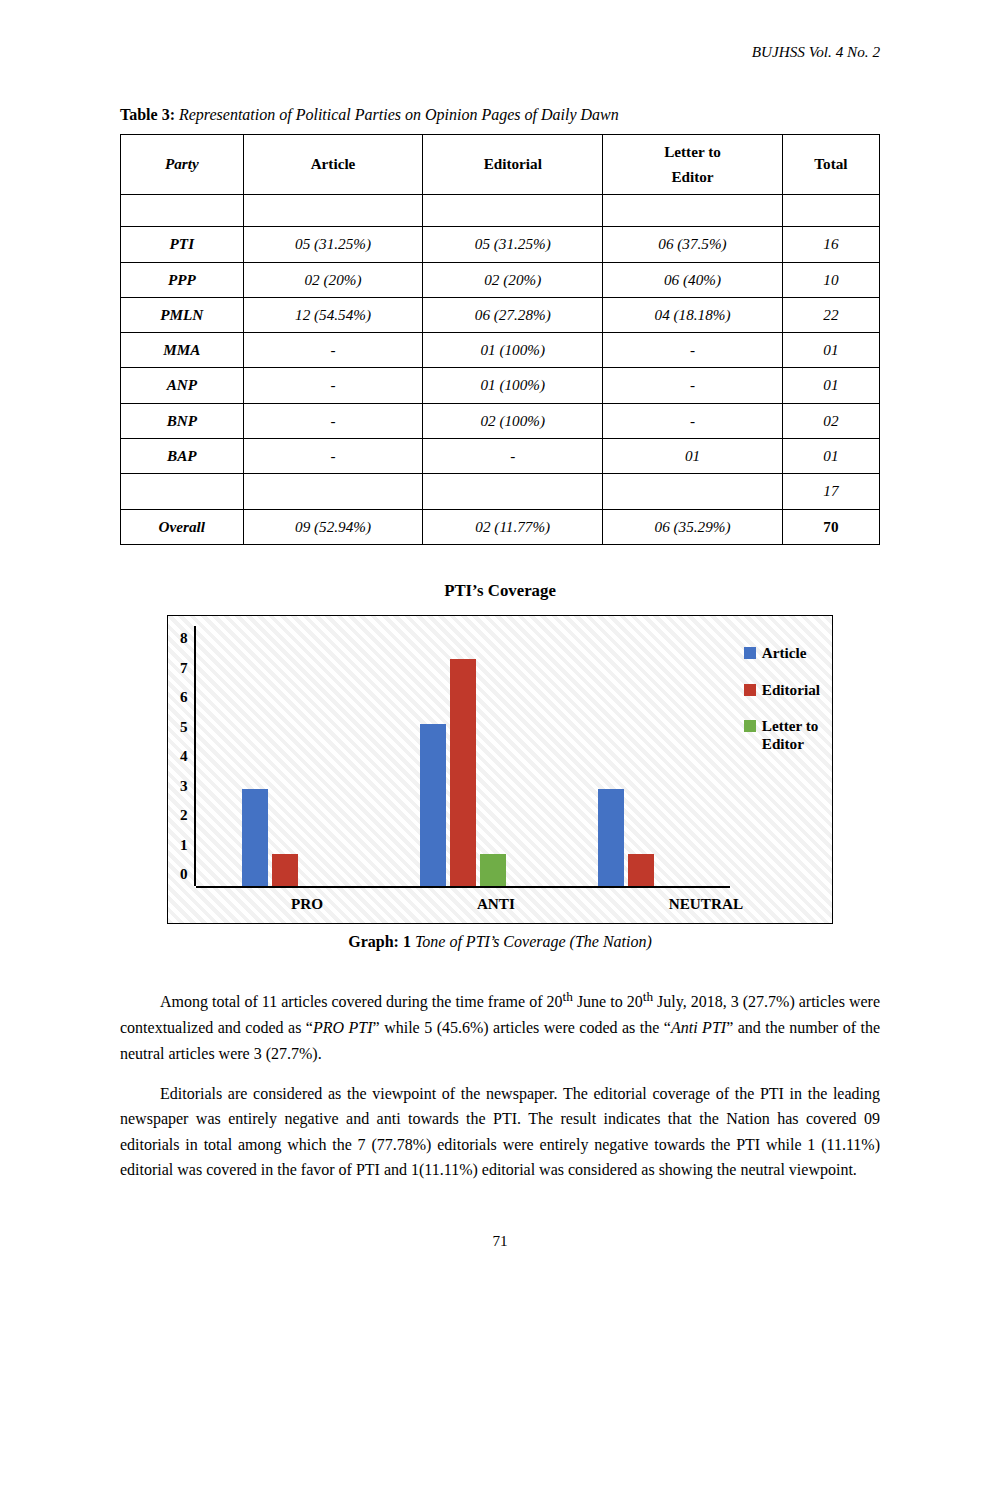BUJHSS Vol. 4 No. 2
Table 3: Representation of Political Parties on Opinion Pages of Daily Dawn
| Party | Article | Editorial | Letter to Editor | Total |
| --- | --- | --- | --- | --- |
| PTI | 05 (31.25%) | 05 (31.25%) | 06 (37.5%) | 16 |
| PPP | 02 (20%) | 02 (20%) | 06 (40%) | 10 |
| PMLN | 12 (54.54%) | 06 (27.28%) | 04 (18.18%) | 22 |
| MMA | - | 01 (100%) | - | 01 |
| ANP | - | 01 (100%) | - | 01 |
| BNP | - | 02 (100%) | - | 02 |
| BAP | - | - | 01 | 01 |
| | | | | 17 |
| Overall | 09 (52.94%) | 02 (11.77%) | 06 (35.29%) | 70 |
PTI’s Coverage
8 7 6 5 4 3 2 1 0
Article
Editorial
Letter to
Editor
PRO ANTI NEUTRAL
Graph: 1 Tone of PTI’s Coverage (The Nation)
Among total of 11 articles covered during the time frame of 20th June to 20th July, 2018, 3 (27.7%) articles were contextualized and coded as “PRO PTI” while 5 (45.6%) articles were coded as the “Anti PTI” and the number of the neutral articles were 3 (27.7%).
Editorials are considered as the viewpoint of the newspaper. The editorial coverage of the PTI in the leading newspaper was entirely negative and anti towards the PTI. The result indicates that the Nation has covered 09 editorials in total among which the 7 (77.78%) editorials were entirely negative towards the PTI while 1 (11.11%) editorial was covered in the favor of PTI and 1(11.11%) editorial was considered as showing the neutral viewpoint.
71